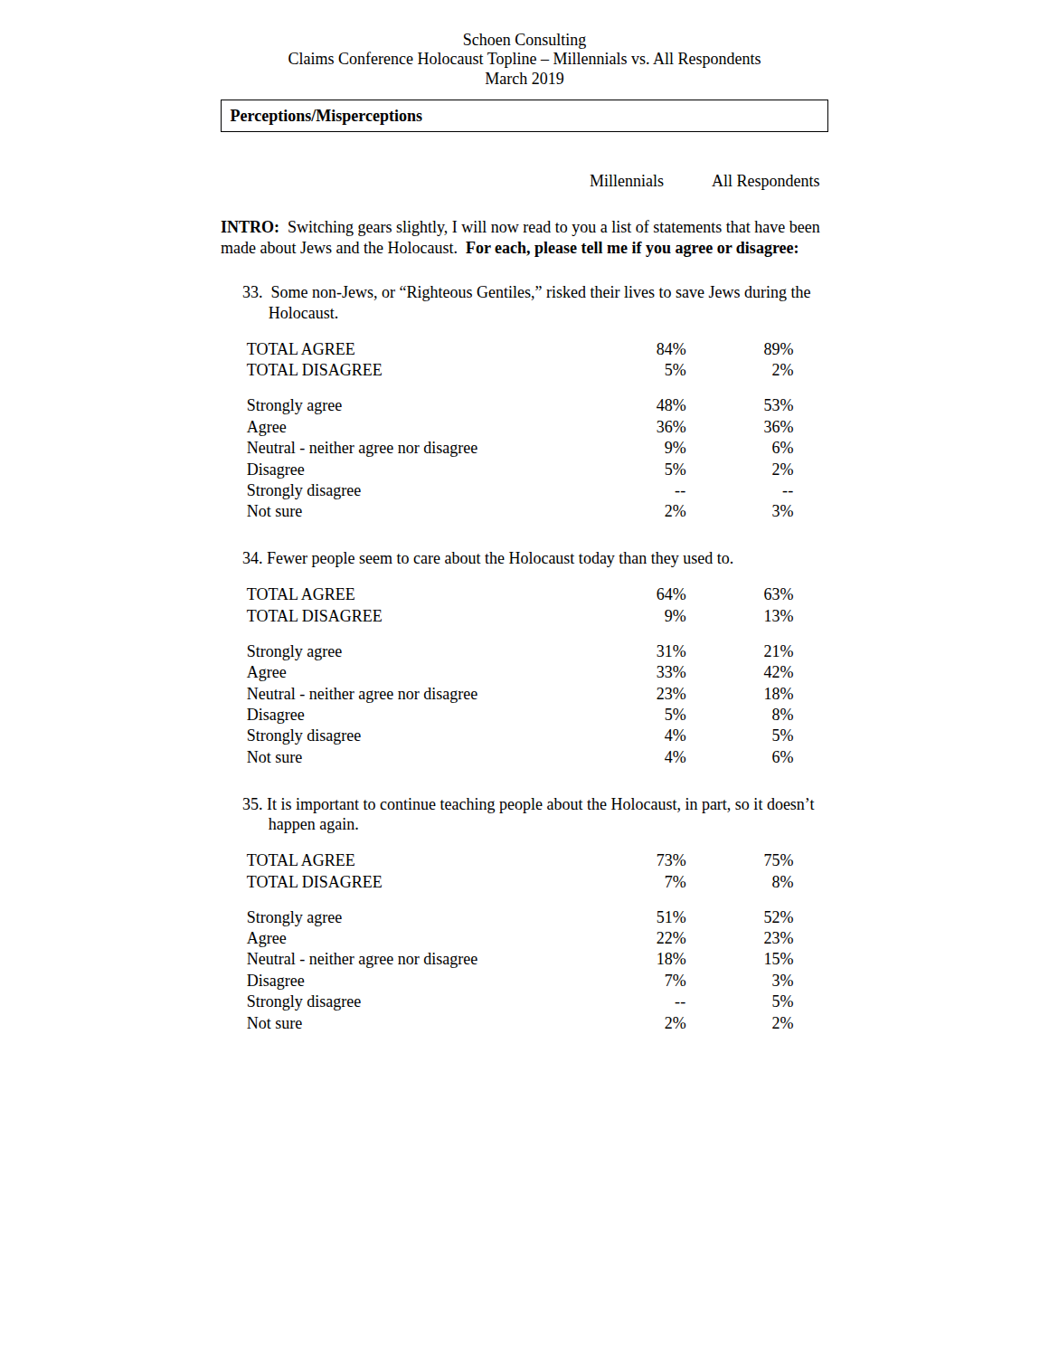Schoen Consulting
Claims Conference Holocaust Topline – Millennials vs. All Respondents
March 2019
Perceptions/Misperceptions
Millennials All Respondents
INTRO: Switching gears slightly, I will now read to you a list of statements that have been made about Jews and the Holocaust. For each, please tell me if you agree or disagree:
33. Some non-Jews, or “Righteous Gentiles,” risked their lives to save Jews during the Holocaust.
| Total agree | 84% | 89% |
| Total disagree | 5% | 2% |
| Strongly agree | 48% | 53% |
| Agree | 36% | 36% |
| Neutral - neither agree nor disagree | 9% | 6% |
| Disagree | 5% | 2% |
| Strongly disagree | -- | -- |
| Not sure | 2% | 3% |
34. Fewer people seem to care about the Holocaust today than they used to.
| Total agree | 64% | 63% |
| Total disagree | 9% | 13% |
| Strongly agree | 31% | 21% |
| Agree | 33% | 42% |
| Neutral - neither agree nor disagree | 23% | 18% |
| Disagree | 5% | 8% |
| Strongly disagree | 4% | 5% |
| Not sure | 4% | 6% |
35. It is important to continue teaching people about the Holocaust, in part, so it doesn’t happen again.
| Total agree | 73% | 75% |
| Total disagree | 7% | 8% |
| Strongly agree | 51% | 52% |
| Agree | 22% | 23% |
| Neutral - neither agree nor disagree | 18% | 15% |
| Disagree | 7% | 3% |
| Strongly disagree | -- | 5% |
| Not sure | 2% | 2% |